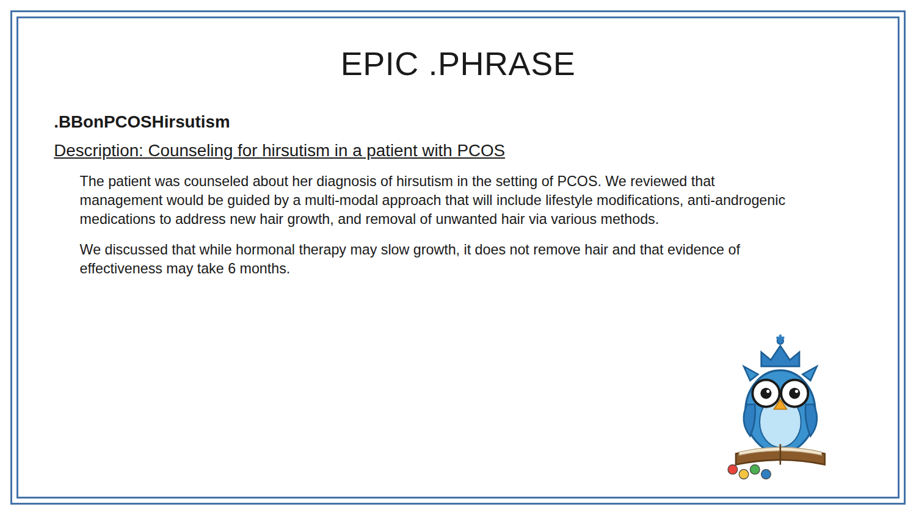EPIC .PHRASE
.BBonPCOSHirsutism
Description: Counseling for hirsutism in a patient with PCOS
The patient was counseled about her diagnosis of hirsutism in the setting of PCOS. We reviewed that management would be guided by a multi-modal approach that will include lifestyle modifications, anti-androgenic medications to address new hair growth, and removal of unwanted hair via various methods.
We discussed that while hormonal therapy may slow growth, it does not remove hair and that evidence of effectiveness may take 6 months.